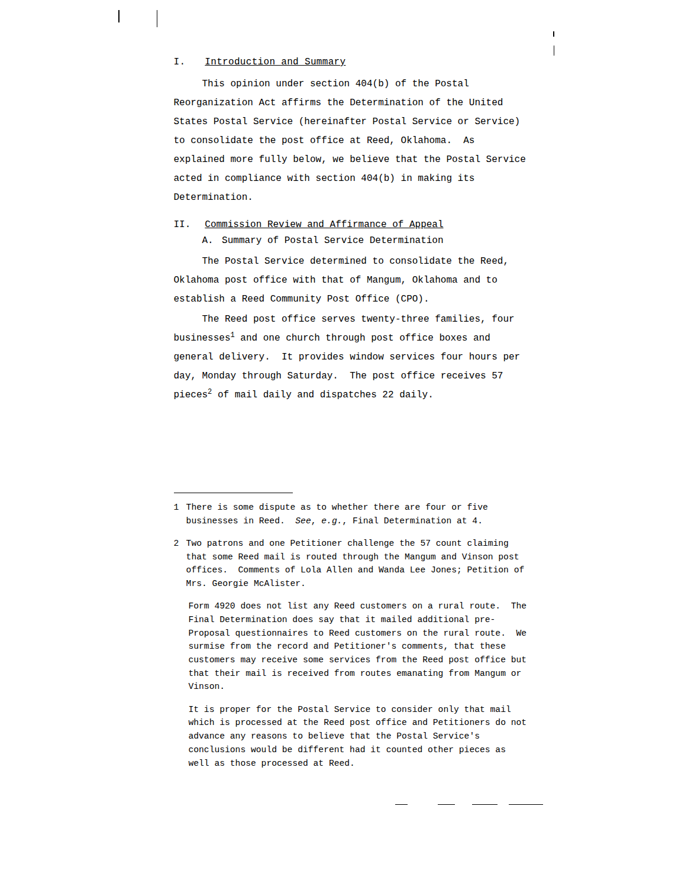I. Introduction and Summary
This opinion under section 404(b) of the Postal Reorganization Act affirms the Determination of the United States Postal Service (hereinafter Postal Service or Service) to consolidate the post office at Reed, Oklahoma. As explained more fully below, we believe that the Postal Service acted in compliance with section 404(b) in making its Determination.
II. Commission Review and Affirmance of Appeal
A. Summary of Postal Service Determination
The Postal Service determined to consolidate the Reed, Oklahoma post office with that of Mangum, Oklahoma and to establish a Reed Community Post Office (CPO).
The Reed post office serves twenty-three families, four businesses1 and one church through post office boxes and general delivery. It provides window services four hours per day, Monday through Saturday. The post office receives 57 pieces2 of mail daily and dispatches 22 daily.
1 There is some dispute as to whether there are four or five businesses in Reed. See, e.g., Final Determination at 4.
2 Two patrons and one Petitioner challenge the 57 count claiming that some Reed mail is routed through the Mangum and Vinson post offices. Comments of Lola Allen and Wanda Lee Jones; Petition of Mrs. Georgie McAlister.
Form 4920 does not list any Reed customers on a rural route. The Final Determination does say that it mailed additional pre-Proposal questionnaires to Reed customers on the rural route. We surmise from the record and Petitioner's comments, that these customers may receive some services from the Reed post office but that their mail is received from routes emanating from Mangum or Vinson.
It is proper for the Postal Service to consider only that mail which is processed at the Reed post office and Petitioners do not advance any reasons to believe that the Postal Service's conclusions would be different had it counted other pieces as well as those processed at Reed.